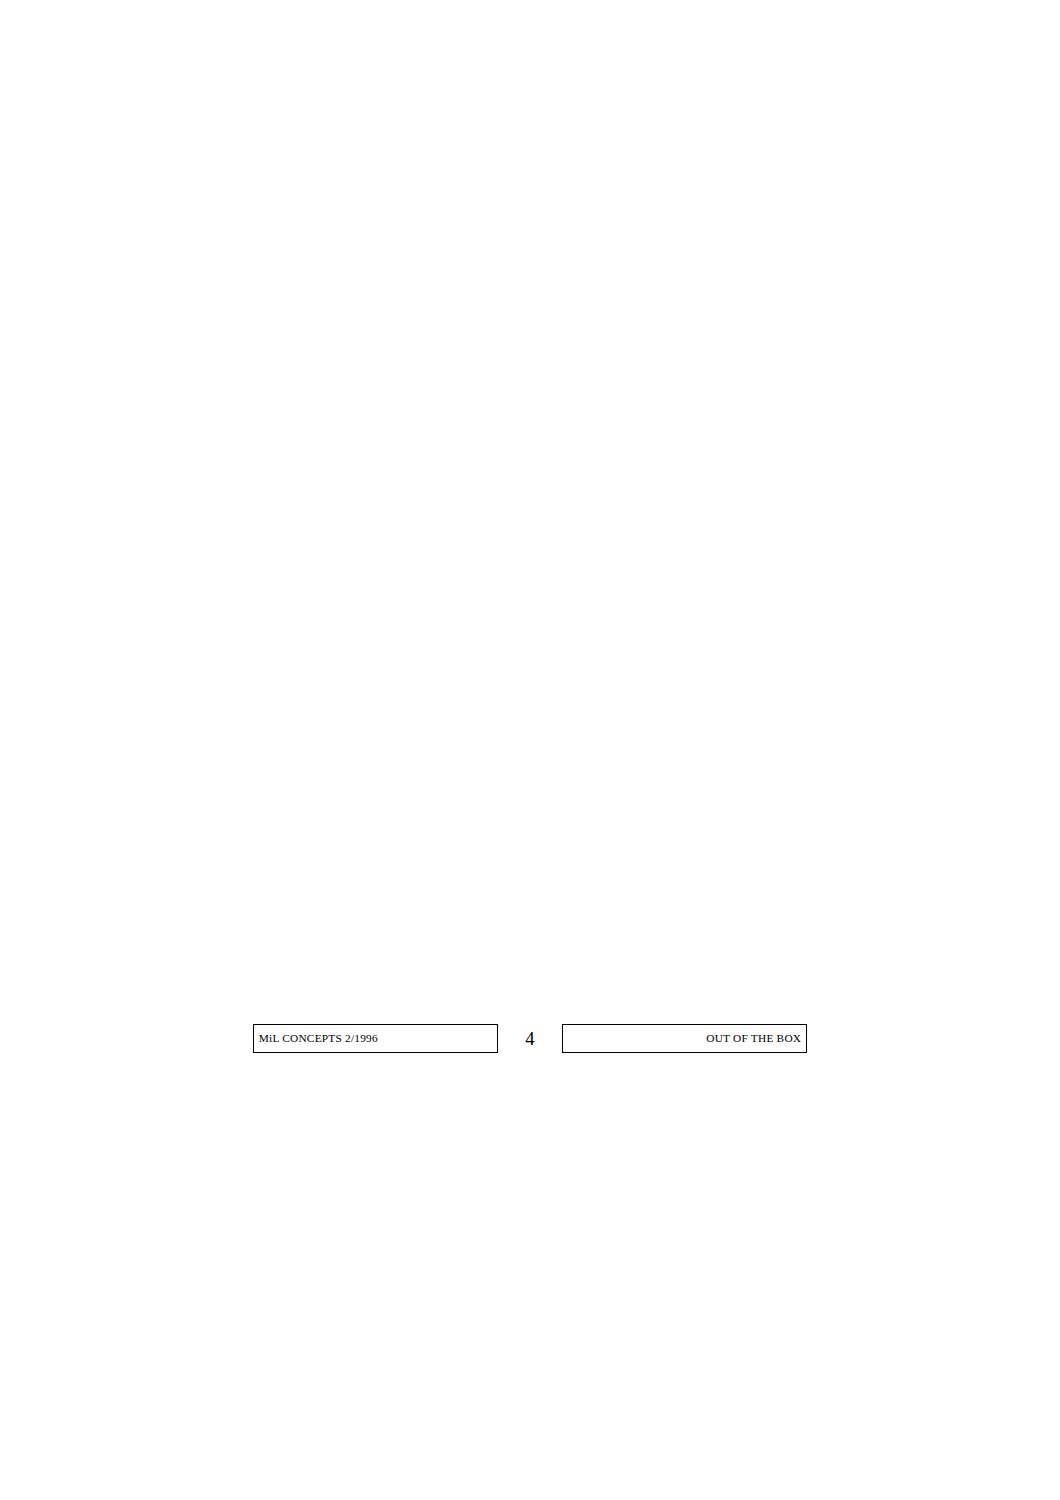MiL CONCEPTS 2/1996
4
OUT OF THE BOX